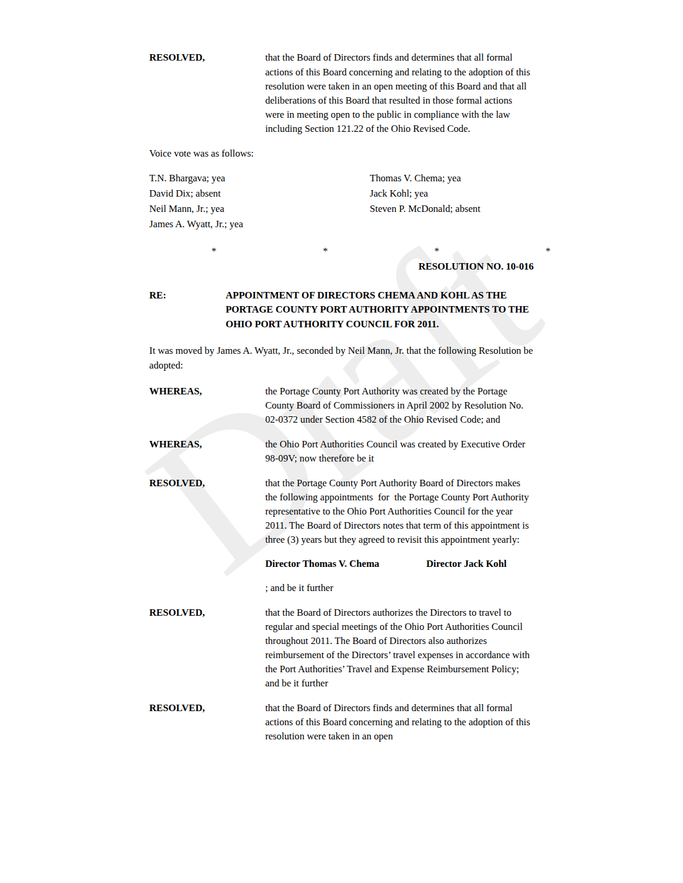Draft
RESOLVED,
that the Board of Directors finds and determines that all formal actions of this Board concerning and relating to the adoption of this resolution were taken in an open meeting of this Board and that all deliberations of this Board that resulted in those formal actions were in meeting open to the public in compliance with the law including Section 121.22 of the Ohio Revised Code.
Voice vote was as follows:
| T.N. Bhargava; yea | Thomas V. Chema; yea |
| David Dix; absent | Jack Kohl; yea |
| Neil Mann, Jr.; yea | Steven P. McDonald; absent |
| James A. Wyatt, Jr.; yea | |
****
RESOLUTION NO. 10-016
RE:
Appointment of Directors Chema and Kohl as the Portage County Port Authority appointments to the Ohio Port Authority Council for 2011.
It was moved by James A. Wyatt, Jr., seconded by Neil Mann, Jr. that the following Resolution be adopted:
WHEREAS,
the Portage County Port Authority was created by the Portage County Board of Commissioners in April 2002 by Resolution No. 02-0372 under Section 4582 of the Ohio Revised Code; and
WHEREAS,
the Ohio Port Authorities Council was created by Executive Order 98-09V; now therefore be it
RESOLVED,
that the Portage County Port Authority Board of Directors makes the following appointments for the Portage County Port Authority representative to the Ohio Port Authorities Council for the year 2011. The Board of Directors notes that term of this appointment is three (3) years but they agreed to revisit this appointment yearly:
Director Thomas V. Chema
Director Jack Kohl
; and be it further
RESOLVED,
that the Board of Directors authorizes the Directors to travel to regular and special meetings of the Ohio Port Authorities Council throughout 2011. The Board of Directors also authorizes reimbursement of the Directors’ travel expenses in accordance with the Port Authorities’ Travel and Expense Reimbursement Policy; and be it further
RESOLVED,
that the Board of Directors finds and determines that all formal actions of this Board concerning and relating to the adoption of this resolution were taken in an open